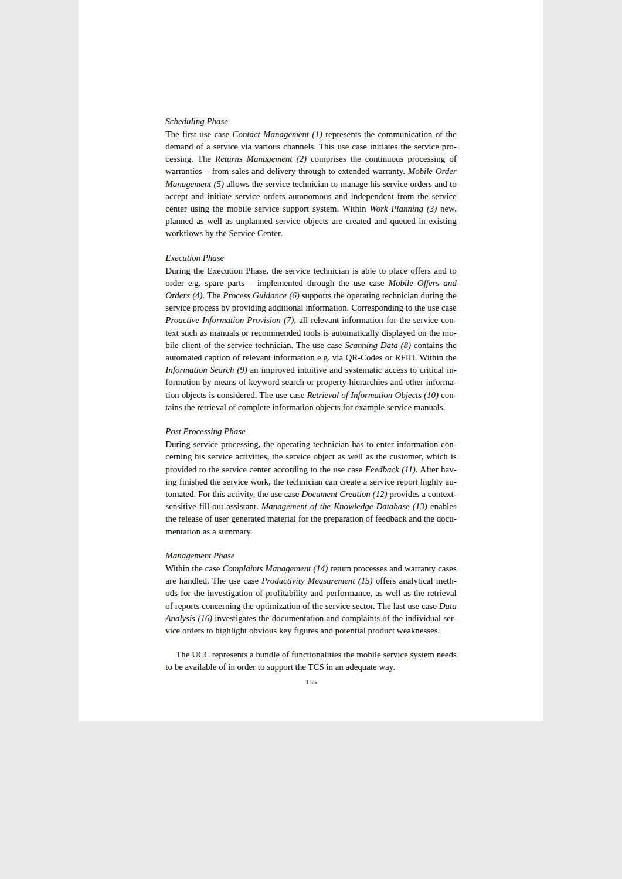Scheduling Phase
The first use case Contact Management (1) represents the communication of the demand of a service via various channels. This use case initiates the service processing. The Returns Management (2) comprises the continuous processing of warranties – from sales and delivery through to extended warranty. Mobile Order Management (5) allows the service technician to manage his service orders and to accept and initiate service orders autonomous and independent from the service center using the mobile service support system. Within Work Planning (3) new, planned as well as unplanned service objects are created and queued in existing workflows by the Service Center.
Execution Phase
During the Execution Phase, the service technician is able to place offers and to order e.g. spare parts – implemented through the use case Mobile Offers and Orders (4). The Process Guidance (6) supports the operating technician during the service process by providing additional information. Corresponding to the use case Proactive Information Provision (7), all relevant information for the service context such as manuals or recommended tools is automatically displayed on the mobile client of the service technician. The use case Scanning Data (8) contains the automated caption of relevant information e.g. via QR-Codes or RFID. Within the Information Search (9) an improved intuitive and systematic access to critical information by means of keyword search or property-hierarchies and other information objects is considered. The use case Retrieval of Information Objects (10) contains the retrieval of complete information objects for example service manuals.
Post Processing Phase
During service processing, the operating technician has to enter information concerning his service activities, the service object as well as the customer, which is provided to the service center according to the use case Feedback (11). After having finished the service work, the technician can create a service report highly automated. For this activity, the use case Document Creation (12) provides a context-sensitive fill-out assistant. Management of the Knowledge Database (13) enables the release of user generated material for the preparation of feedback and the documentation as a summary.
Management Phase
Within the case Complaints Management (14) return processes and warranty cases are handled. The use case Productivity Measurement (15) offers analytical methods for the investigation of profitability and performance, as well as the retrieval of reports concerning the optimization of the service sector. The last use case Data Analysis (16) investigates the documentation and complaints of the individual service orders to highlight obvious key figures and potential product weaknesses.
The UCC represents a bundle of functionalities the mobile service system needs to be available of in order to support the TCS in an adequate way.
155